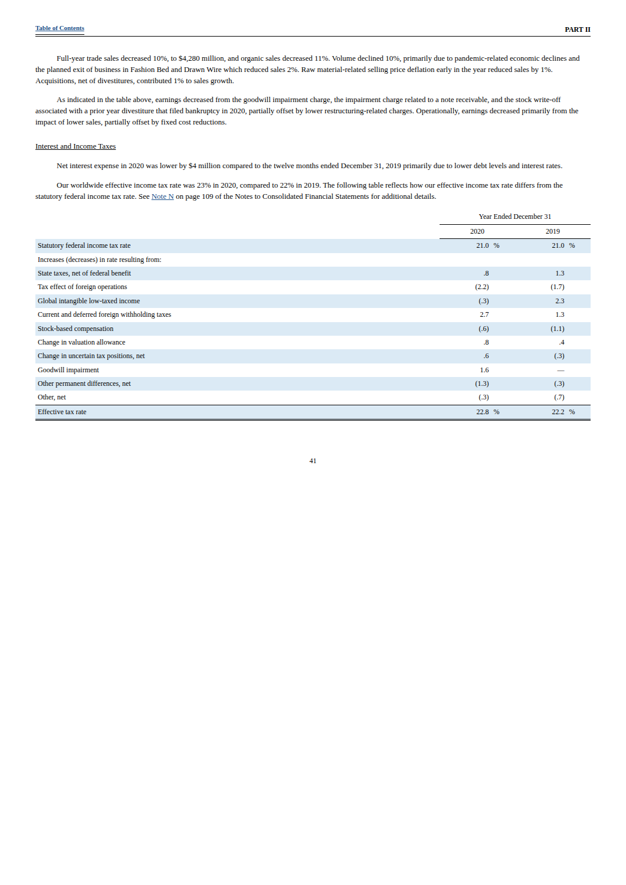Table of Contents PART II
Full-year trade sales decreased 10%, to $4,280 million, and organic sales decreased 11%. Volume declined 10%, primarily due to pandemic-related economic declines and the planned exit of business in Fashion Bed and Drawn Wire which reduced sales 2%. Raw material-related selling price deflation early in the year reduced sales by 1%. Acquisitions, net of divestitures, contributed 1% to sales growth.
As indicated in the table above, earnings decreased from the goodwill impairment charge, the impairment charge related to a note receivable, and the stock write-off associated with a prior year divestiture that filed bankruptcy in 2020, partially offset by lower restructuring-related charges. Operationally, earnings decreased primarily from the impact of lower sales, partially offset by fixed cost reductions.
Interest and Income Taxes
Net interest expense in 2020 was lower by $4 million compared to the twelve months ended December 31, 2019 primarily due to lower debt levels and interest rates.
Our worldwide effective income tax rate was 23% in 2020, compared to 22% in 2019. The following table reflects how our effective income tax rate differs from the statutory federal income tax rate. See Note N on page 109 of the Notes to Consolidated Financial Statements for additional details.
| | Year Ended December 31 |
| | 2020 | 2019 |
| Statutory federal income tax rate | 21.0 | % | 21.0 | % |
| Increases (decreases) in rate resulting from: | | | | |
| State taxes, net of federal benefit | .8 | | 1.3 | |
| Tax effect of foreign operations | (2.2) | | (1.7) | |
| Global intangible low-taxed income | (.3) | | 2.3 | |
| Current and deferred foreign withholding taxes | 2.7 | | 1.3 | |
| Stock-based compensation | (.6) | | (1.1) | |
| Change in valuation allowance | .8 | | .4 | |
| Change in uncertain tax positions, net | .6 | | (.3) | |
| Goodwill impairment | 1.6 | | — | |
| Other permanent differences, net | (1.3) | | (.3) | |
| Other, net | (.3) | | (.7) | |
| Effective tax rate | 22.8 | % | 22.2 | % |
41